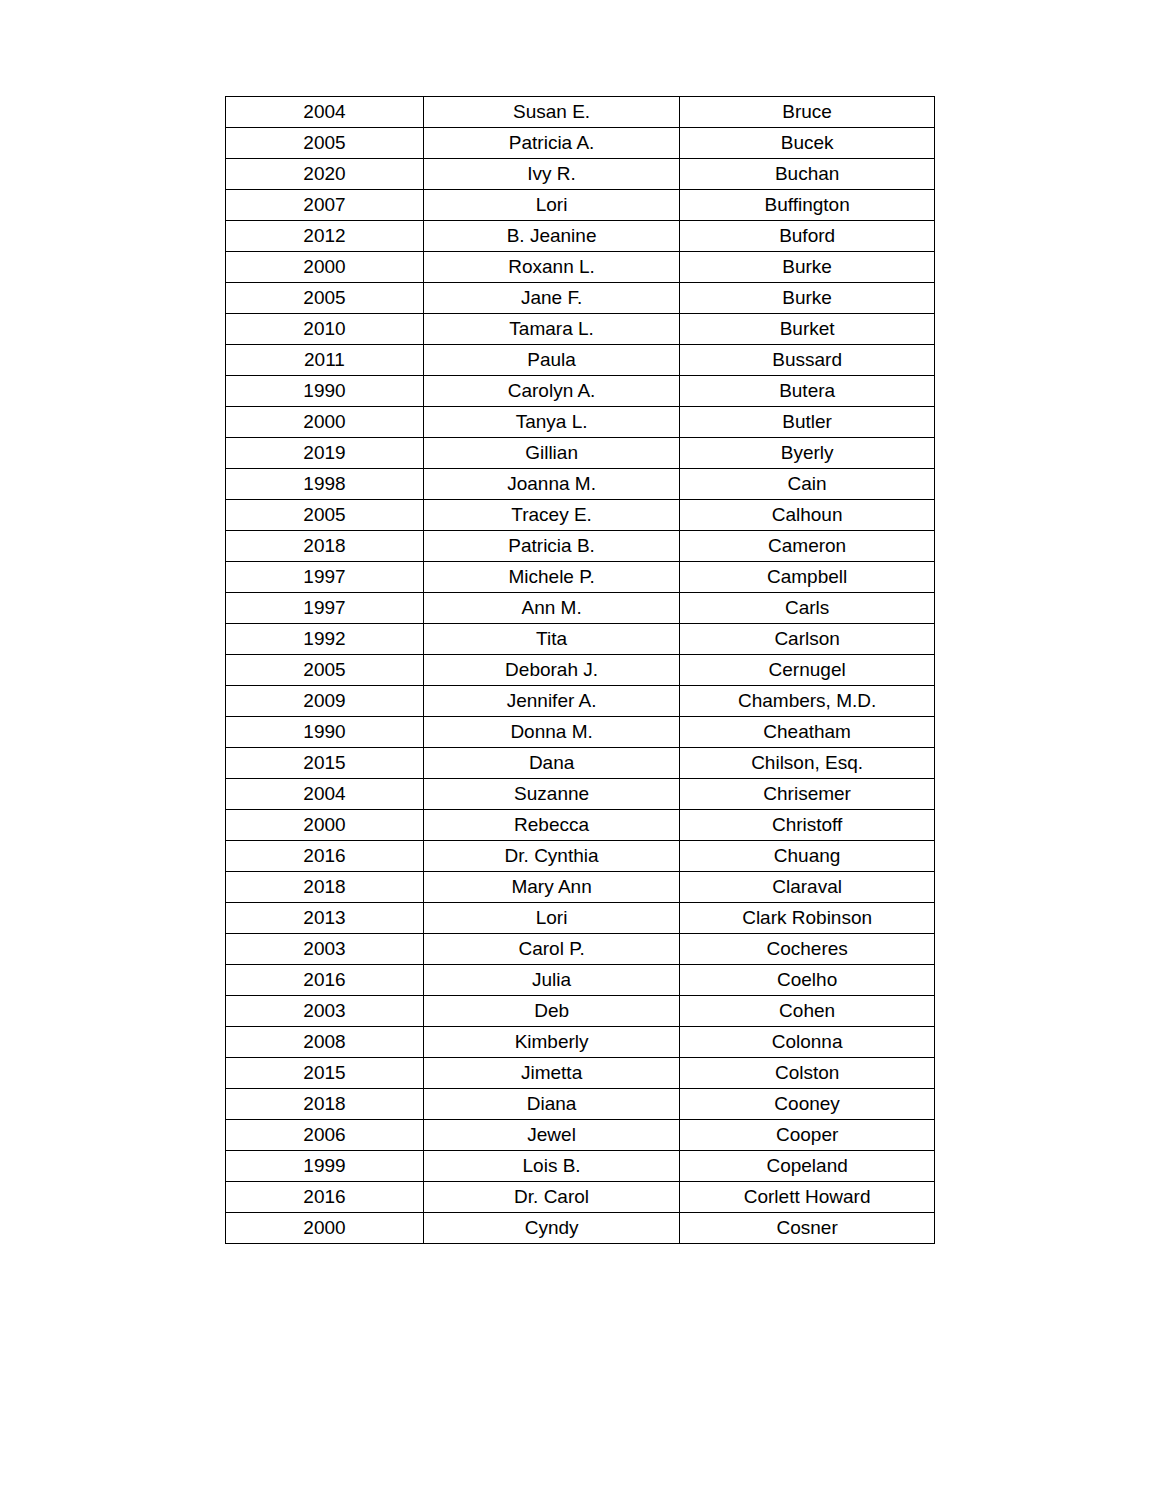| 2004 | Susan E. | Bruce |
| 2005 | Patricia A. | Bucek |
| 2020 | Ivy R. | Buchan |
| 2007 | Lori | Buffington |
| 2012 | B. Jeanine | Buford |
| 2000 | Roxann L. | Burke |
| 2005 | Jane F. | Burke |
| 2010 | Tamara L. | Burket |
| 2011 | Paula | Bussard |
| 1990 | Carolyn A. | Butera |
| 2000 | Tanya L. | Butler |
| 2019 | Gillian | Byerly |
| 1998 | Joanna M. | Cain |
| 2005 | Tracey E. | Calhoun |
| 2018 | Patricia B. | Cameron |
| 1997 | Michele P. | Campbell |
| 1997 | Ann M. | Carls |
| 1992 | Tita | Carlson |
| 2005 | Deborah J. | Cernugel |
| 2009 | Jennifer A. | Chambers, M.D. |
| 1990 | Donna M. | Cheatham |
| 2015 | Dana | Chilson, Esq. |
| 2004 | Suzanne | Chrisemer |
| 2000 | Rebecca | Christoff |
| 2016 | Dr. Cynthia | Chuang |
| 2018 | Mary Ann | Claraval |
| 2013 | Lori | Clark Robinson |
| 2003 | Carol P. | Cocheres |
| 2016 | Julia | Coelho |
| 2003 | Deb | Cohen |
| 2008 | Kimberly | Colonna |
| 2015 | Jimetta | Colston |
| 2018 | Diana | Cooney |
| 2006 | Jewel | Cooper |
| 1999 | Lois B. | Copeland |
| 2016 | Dr. Carol | Corlett Howard |
| 2000 | Cyndy | Cosner |